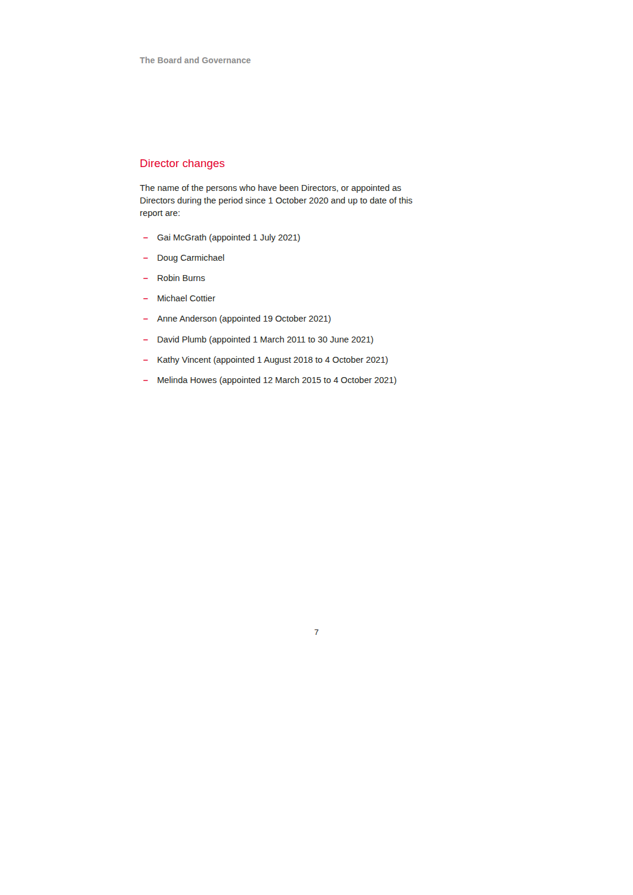The Board and Governance
Director changes
The name of the persons who have been Directors, or appointed as Directors during the period since 1 October 2020 and up to date of this report are:
Gai McGrath (appointed 1 July 2021)
Doug Carmichael
Robin Burns
Michael Cottier
Anne Anderson (appointed 19 October 2021)
David Plumb (appointed 1 March 2011 to 30 June 2021)
Kathy Vincent (appointed 1 August 2018 to 4 October 2021)
Melinda Howes (appointed 12 March 2015 to 4 October 2021)
7